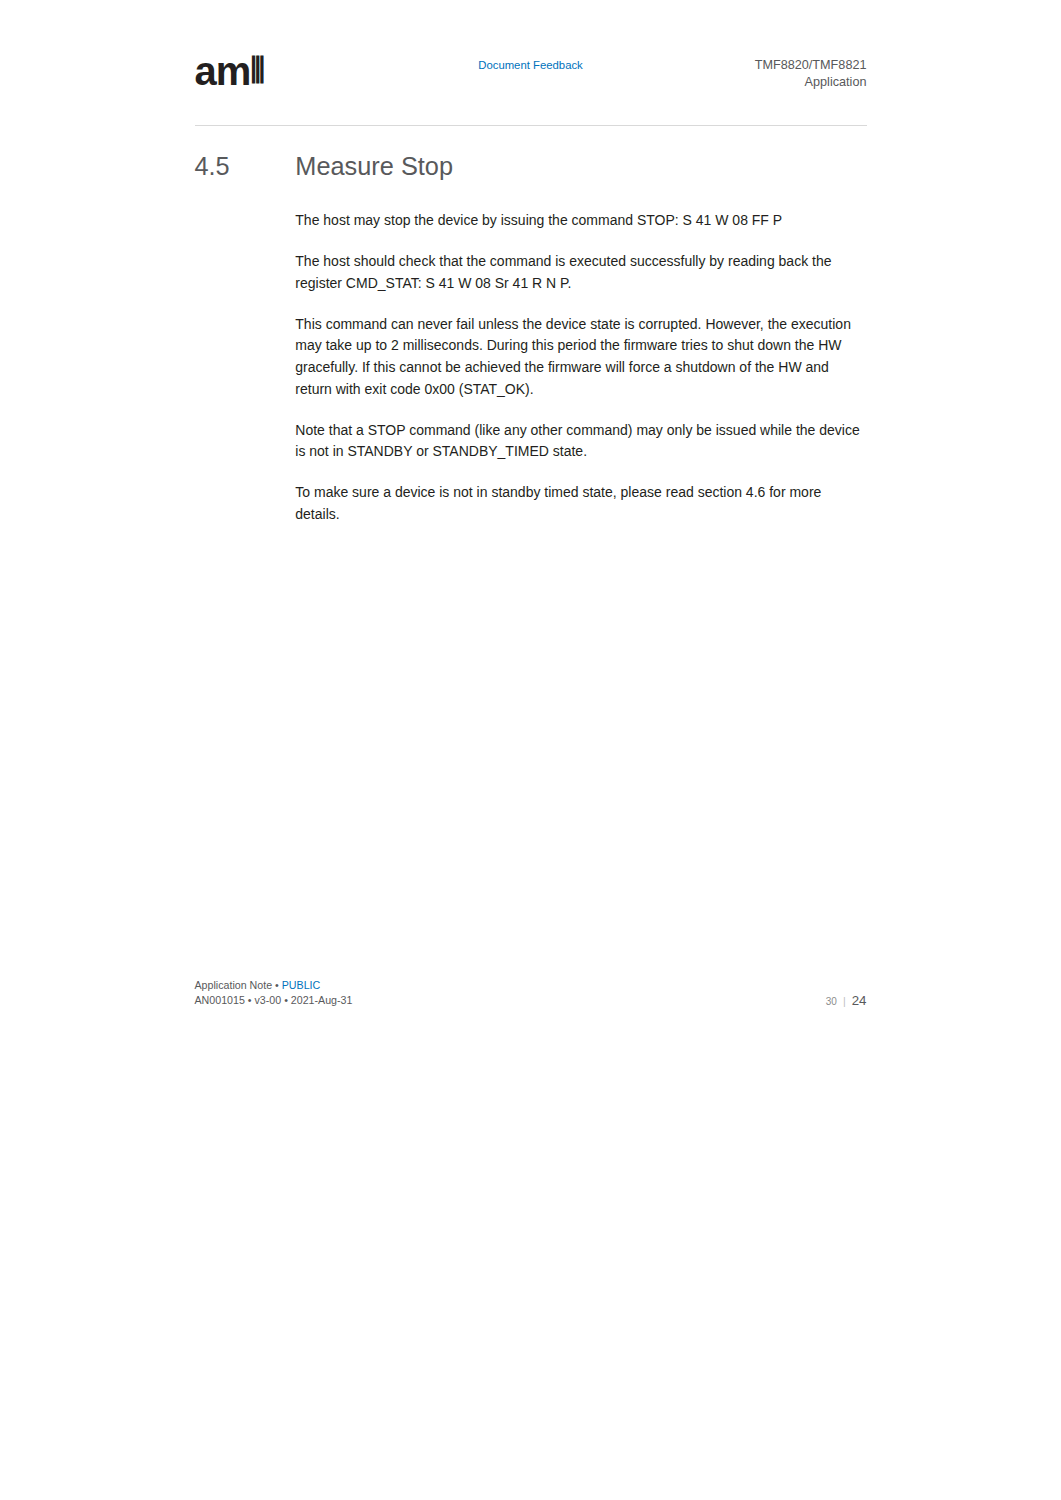am⦀
Document Feedback
TMF8820/TMF8821
Application
4.5
Measure Stop
The host may stop the device by issuing the command STOP: S 41 W 08 FF P
The host should check that the command is executed successfully by reading back the register CMD_STAT: S 41 W 08 Sr 41 R N P.
This command can never fail unless the device state is corrupted. However, the execution may take up to 2 milliseconds. During this period the firmware tries to shut down the HW gracefully. If this cannot be achieved the firmware will force a shutdown of the HW and return with exit code 0x00 (STAT_OK).
Note that a STOP command (like any other command) may only be issued while the device is not in STANDBY or STANDBY_TIMED state.
To make sure a device is not in standby timed state, please read section 4.6 for more details.
Application Note • PUBLIC
AN001015 • v3-00 • 2021-Aug-31
30 | 24